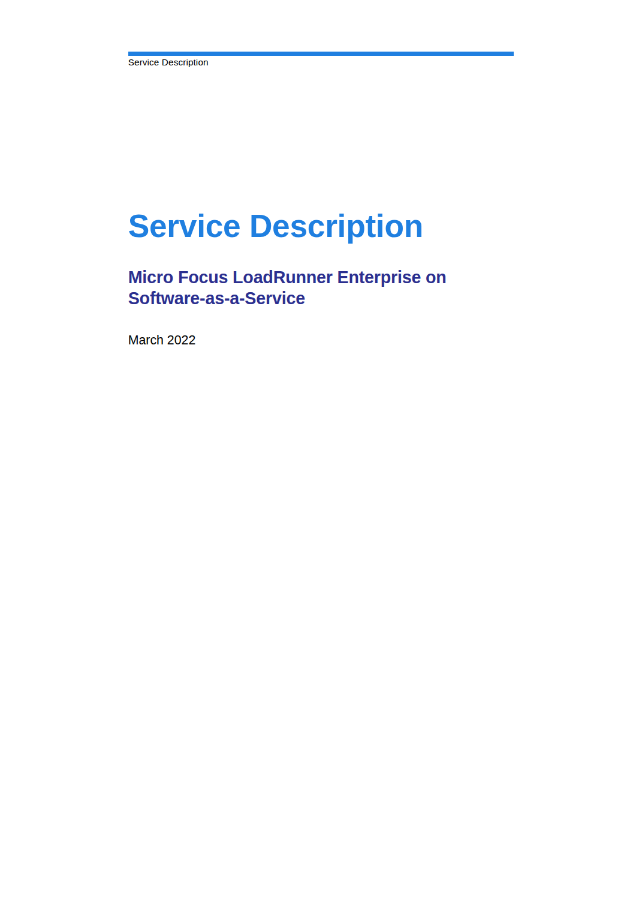Service Description
Service Description
Micro Focus LoadRunner Enterprise on Software-as-a-Service
March 2022